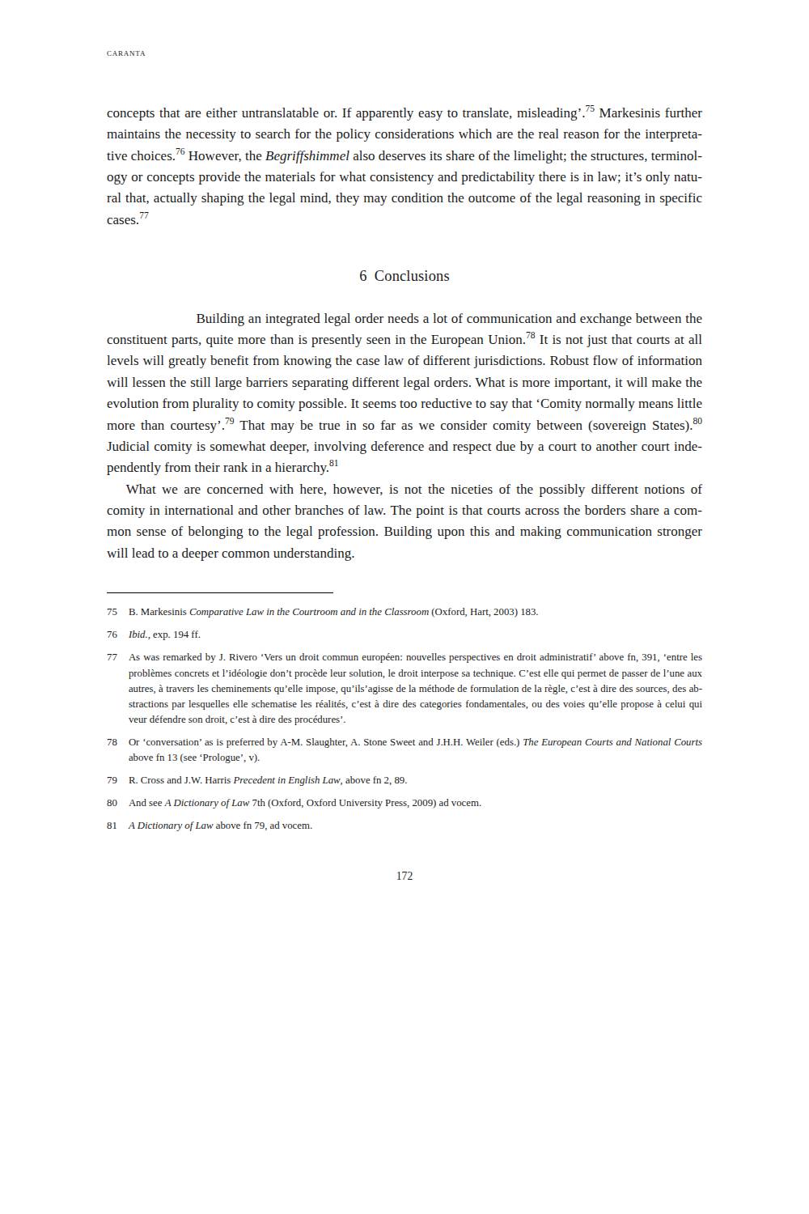caranta
concepts that are either untranslatable or. If apparently easy to translate, misleading’.75 Markesinis further maintains the necessity to search for the policy considerations which are the real reason for the interpretative choices.76 However, the Begriffshimmel also deserves its share of the limelight; the structures, terminology or concepts provide the materials for what consistency and predictability there is in law; it’s only natural that, actually shaping the legal mind, they may condition the outcome of the legal reasoning in specific cases.77
6 Conclusions
Building an integrated legal order needs a lot of communication and exchange between the constituent parts, quite more than is presently seen in the European Union.78 It is not just that courts at all levels will greatly benefit from knowing the case law of different jurisdictions. Robust flow of information will lessen the still large barriers separating different legal orders. What is more important, it will make the evolution from plurality to comity possible. It seems too reductive to say that ‘Comity normally means little more than courtesy’.79 That may be true in so far as we consider comity between (sovereign States).80 Judicial comity is somewhat deeper, involving deference and respect due by a court to another court independently from their rank in a hierarchy.81
What we are concerned with here, however, is not the niceties of the possibly different notions of comity in international and other branches of law. The point is that courts across the borders share a common sense of belonging to the legal profession. Building upon this and making communication stronger will lead to a deeper common understanding.
75 B. Markesinis Comparative Law in the Courtroom and in the Classroom (Oxford, Hart, 2003) 183.
76 Ibid., exp. 194 ff.
77 As was remarked by J. Rivero ‘Vers un droit commun européen: nouvelles perspectives en droit administratif’ above fn, 391, ‘entre les problèmes concrets et l’idéologie don’t procède leur solution, le droit interpose sa technique. C’est elle qui permet de passer de l’une aux autres, à travers les cheminements qu’elle impose, qu’ils’agisse de la méthode de formulation de la règle, c’est à dire des sources, des abstractions par lesquelles elle schematise les réalités, c’est à dire des categories fondamentales, ou des voies qu’elle propose à celui qui veur défendre son droit, c’est à dire des procédures’.
78 Or ‘conversation’ as is preferred by A-M. Slaughter, A. Stone Sweet and J.H.H. Weiler (eds.) The European Courts and National Courts above fn 13 (see ‘Prologue’, v).
79 R. Cross and J.W. Harris Precedent in English Law, above fn 2, 89.
80 And see A Dictionary of Law 7th (Oxford, Oxford University Press, 2009) ad vocem.
81 A Dictionary of Law above fn 79, ad vocem.
172